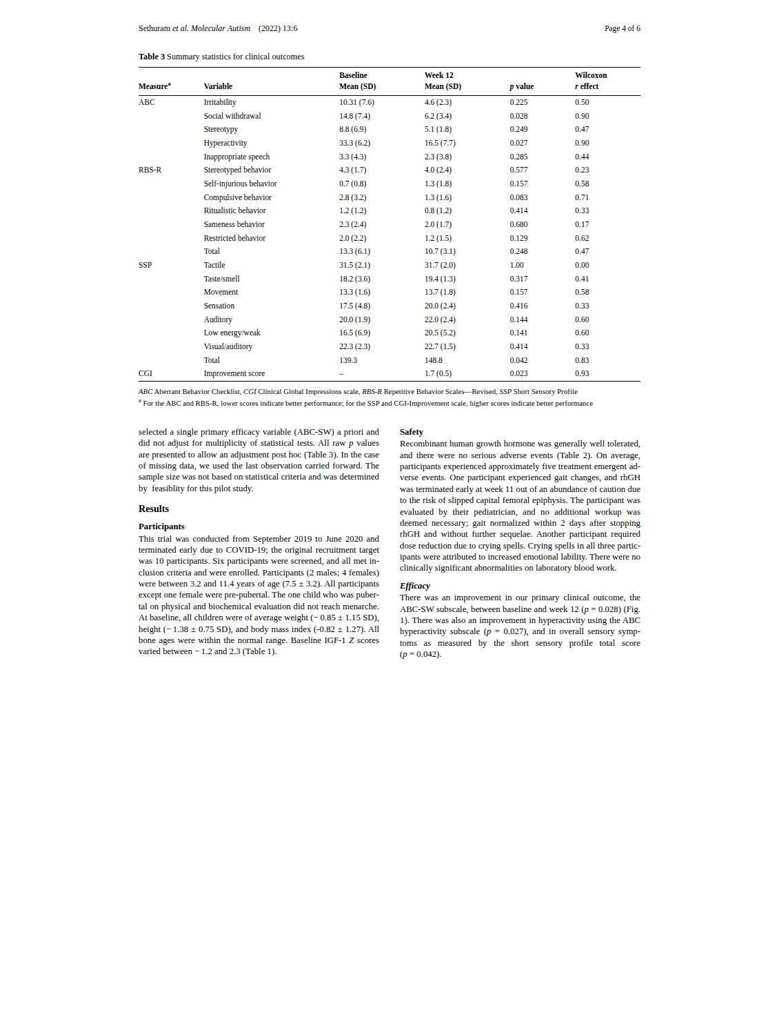Sethuram et al. Molecular Autism (2022) 13:6
Page 4 of 6
Table 3 Summary statistics for clinical outcomes
| Measure a | Variable | Baseline Mean (SD) | Week 12 Mean (SD) | p value | Wilcoxon r effect |
| --- | --- | --- | --- | --- | --- |
| ABC | Irritability | 10.31 (7.6) | 4.6 (2.3) | 0.225 | 0.50 |
| | Social withdrawal | 14.8 (7.4) | 6.2 (3.4) | 0.028 | 0.90 |
| | Stereotypy | 8.8 (6.9) | 5.1 (1.8) | 0.249 | 0.47 |
| | Hyperactivity | 33.3 (6.2) | 16.5 (7.7) | 0.027 | 0.90 |
| | Inappropriate speech | 3.3 (4.3) | 2.3 (3.8) | 0.285 | 0.44 |
| RBS-R | Stereotyped behavior | 4.3 (1.7) | 4.0 (2.4) | 0.577 | 0.23 |
| | Self-injurious behavior | 0.7 (0.8) | 1.3 (1.8) | 0.157 | 0.58 |
| | Compulsive behavior | 2.8 (3.2) | 1.3 (1.6) | 0.083 | 0.71 |
| | Ritualistic behavior | 1.2 (1.2) | 0.8 (1.2) | 0.414 | 0.33 |
| | Sameness behavior | 2.3 (2.4) | 2.0 (1.7) | 0.680 | 0.17 |
| | Restricted behavior | 2.0 (2.2) | 1.2 (1.5) | 0.129 | 0.62 |
| | Total | 13.3 (6.1) | 10.7 (3.1) | 0.248 | 0.47 |
| SSP | Tactile | 31.5 (2.1) | 31.7 (2.0) | 1.00 | 0.00 |
| | Taste/smell | 18.2 (3.6) | 19.4 (1.3) | 0.317 | 0.41 |
| | Movement | 13.3 (1.6) | 13.7 (1.8) | 0.157 | 0.58 |
| | Sensation | 17.5 (4.8) | 20.0 (2.4) | 0.416 | 0.33 |
| | Auditory | 20.0 (1.9) | 22.0 (2.4) | 0.144 | 0.60 |
| | Low energy/weak | 16.5 (6.9) | 20.5 (5.2) | 0.141 | 0.60 |
| | Visual/auditory | 22.3 (2.3) | 22.7 (1.5) | 0.414 | 0.33 |
| | Total | 139.3 | 148.8 | 0.042 | 0.83 |
| CGI | Improvement score | – | 1.7 (0.5) | 0.023 | 0.93 |
ABC Aberrant Behavior Checklist, CGI Clinical Global Impressions scale, RBS-R Repetitive Behavior Scales—Revised, SSP Short Sensory Profile
a For the ABC and RBS-R, lower scores indicate better performance; for the SSP and CGI-Improvement scale, higher scores indicate better performance
selected a single primary efficacy variable (ABC-SW) a priori and did not adjust for multiplicity of statistical tests. All raw p values are presented to allow an adjustment post hoc (Table 3). In the case of missing data, we used the last observation carried forward. The sample size was not based on statistical criteria and was determined by feasiblity for this pilot study.
Results
Participants
This trial was conducted from September 2019 to June 2020 and terminated early due to COVID-19; the original recruitment target was 10 participants. Six participants were screened, and all met inclusion criteria and were enrolled. Participants (2 males; 4 females) were between 3.2 and 11.4 years of age (7.5 ± 3.2). All participants except one female were pre-pubertal. The one child who was pubertal on physical and biochemical evaluation did not reach menarche. At baseline, all children were of average weight (− 0.85 ± 1.15 SD), height (− 1.38 ± 0.75 SD), and body mass index (-0.82 ± 1.27). All bone ages were within the normal range. Baseline IGF-1 Z scores varied between − 1.2 and 2.3 (Table 1).
Safety
Recombinant human growth hormone was generally well tolerated, and there were no serious adverse events (Table 2). On average, participants experienced approximately five treatment emergent adverse events. One participant experienced gait changes, and rhGH was terminated early at week 11 out of an abundance of caution due to the risk of slipped capital femoral epiphysis. The participant was evaluated by their pediatrician, and no additional workup was deemed necessary; gait normalized within 2 days after stopping rhGH and without further sequelae. Another participant required dose reduction due to crying spells. Crying spells in all three participants were attributed to increased emotional lability. There were no clinically significant abnormalities on laboratory blood work.
Efficacy
There was an improvement in our primary clinical outcome, the ABC-SW subscale, between baseline and week 12 (p = 0.028) (Fig. 1). There was also an improvement in hyperactivity using the ABC hyperactivity subscale (p = 0.027), and in overall sensory symptoms as measured by the short sensory profile total score (p = 0.042).